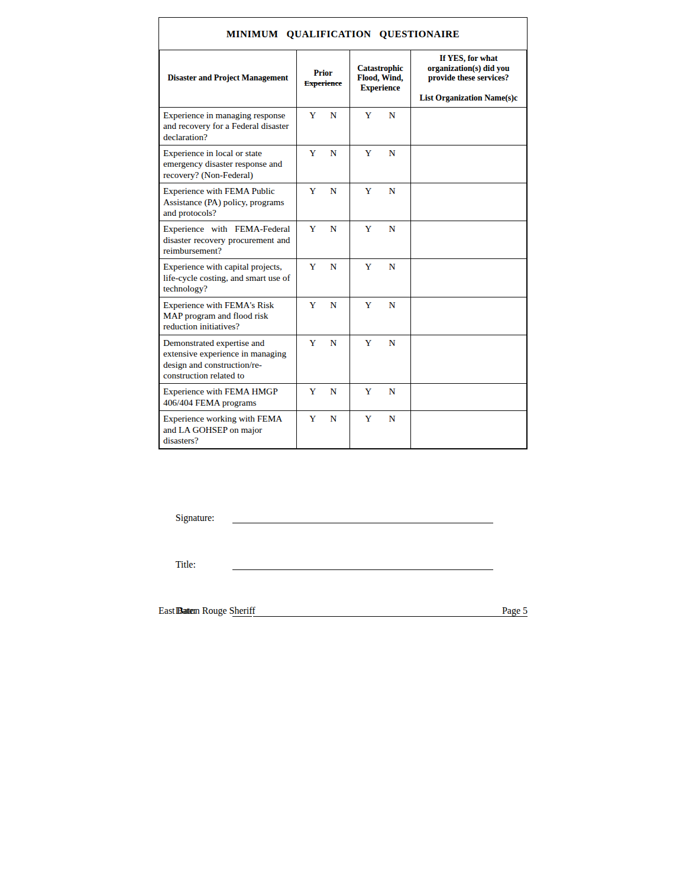MINIMUM QUALIFICATION QUESTIONAIRE
| Disaster and Project Management | Prior Experience | Catastrophic Flood, Wind, Experience | If YES, for what organization(s) did you provide these services? List Organization Name(s)c |
| --- | --- | --- | --- |
| Experience in managing response and recovery for a Federal disaster declaration? | Y N | Y N | |
| Experience in local or state emergency disaster response and recovery? (Non-Federal) | Y N | Y N | |
| Experience with FEMA Public Assistance (PA) policy, programs and protocols? | Y N | Y N | |
| Experience with FEMA-Federal disaster recovery procurement and reimbursement? | Y N | Y N | |
| Experience with capital projects, life-cycle costing, and smart use of technology? | Y N | Y N | |
| Experience with FEMA's Risk MAP program and flood risk reduction initiatives? | Y N | Y N | |
| Demonstrated expertise and extensive experience in managing design and construction/re-construction related to | Y N | Y N | |
| Experience with FEMA HMGP 406/404 FEMA programs | Y N | Y N | |
| Experience working with FEMA and LA GOHSEP on major disasters? | Y N | Y N | |
Signature:
Title:
Date:
East Baton Rouge Sheriff
Page 5